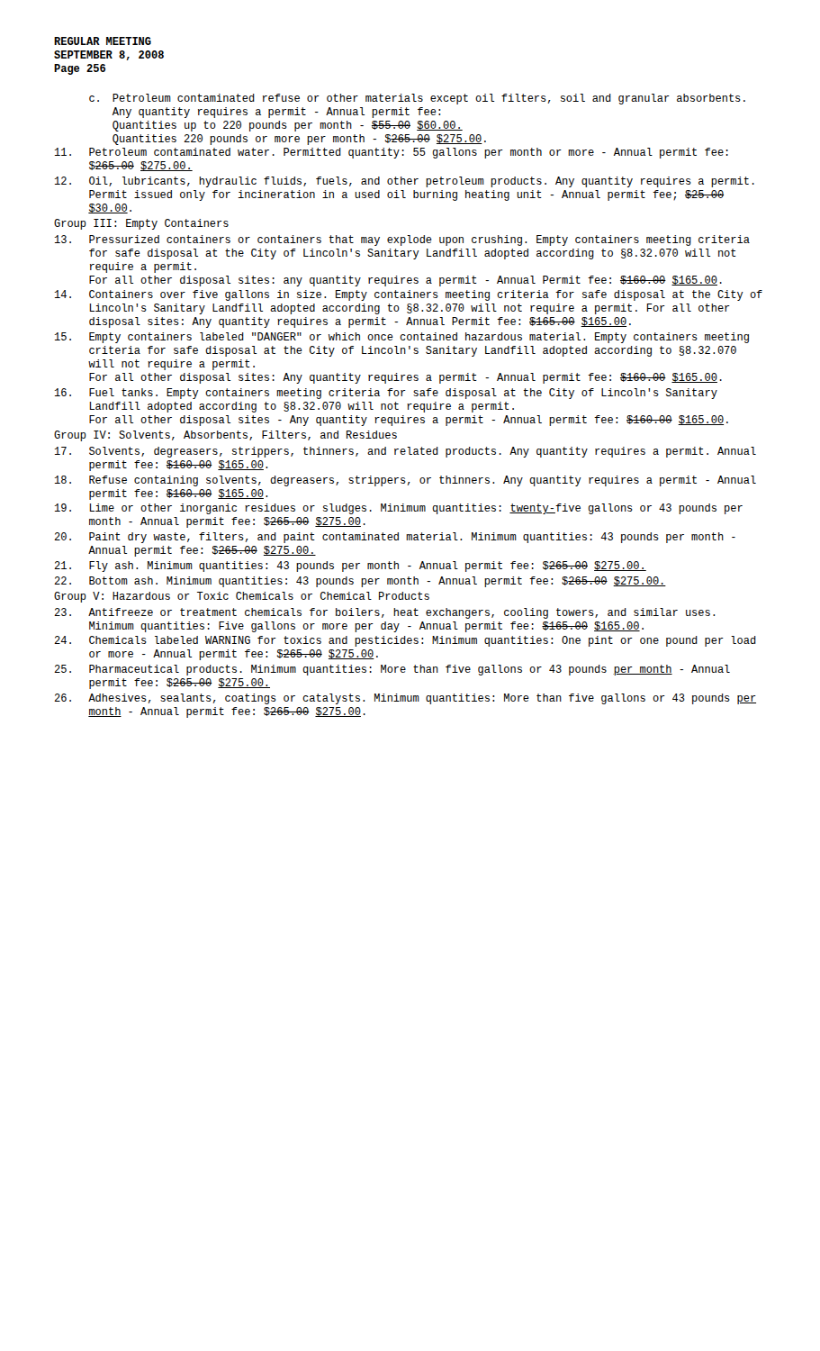REGULAR MEETING
SEPTEMBER 8, 2008
Page 256
c.
Petroleum contaminated refuse or other materials except oil filters, soil and granular absorbents. Any quantity requires a permit - Annual permit fee:
Quantities up to 220 pounds per month - $55.00 $60.00.
Quantities 220 pounds or more per month - $265.00 $275.00.
11.
Petroleum contaminated water. Permitted quantity: 55 gallons per month or more - Annual permit fee: $265.00 $275.00.
12.
Oil, lubricants, hydraulic fluids, fuels, and other petroleum products. Any quantity requires a permit. Permit issued only for incineration in a used oil burning heating unit - Annual permit fee; $25.00 $30.00.
Group III: Empty Containers
13.
Pressurized containers or containers that may explode upon crushing. Empty containers meeting criteria for safe disposal at the City of Lincoln's Sanitary Landfill adopted according to §8.32.070 will not require a permit.
For all other disposal sites: any quantity requires a permit - Annual Permit fee: $160.00 $165.00.
14.
Containers over five gallons in size. Empty containers meeting criteria for safe disposal at the City of Lincoln's Sanitary Landfill adopted according to §8.32.070 will not require a permit. For all other disposal sites: Any quantity requires a permit - Annual Permit fee: $165.00 $165.00.
15.
Empty containers labeled "DANGER" or which once contained hazardous material. Empty containers meeting criteria for safe disposal at the City of Lincoln's Sanitary Landfill adopted according to §8.32.070 will not require a permit.
For all other disposal sites: Any quantity requires a permit - Annual permit fee: $160.00 $165.00.
16.
Fuel tanks. Empty containers meeting criteria for safe disposal at the City of Lincoln's Sanitary Landfill adopted according to §8.32.070 will not require a permit.
For all other disposal sites - Any quantity requires a permit - Annual permit fee: $160.00 $165.00.
Group IV: Solvents, Absorbents, Filters, and Residues
17.
Solvents, degreasers, strippers, thinners, and related products. Any quantity requires a permit. Annual permit fee: $160.00 $165.00.
18.
Refuse containing solvents, degreasers, strippers, or thinners. Any quantity requires a permit - Annual permit fee: $160.00 $165.00.
19.
Lime or other inorganic residues or sludges. Minimum quantities: twenty-five gallons or 43 pounds per month - Annual permit fee: $265.00 $275.00.
20.
Paint dry waste, filters, and paint contaminated material. Minimum quantities: 43 pounds per month - Annual permit fee: $265.00 $275.00.
21.
Fly ash. Minimum quantities: 43 pounds per month - Annual permit fee: $265.00 $275.00.
22.
Bottom ash. Minimum quantities: 43 pounds per month - Annual permit fee: $265.00 $275.00.
Group V: Hazardous or Toxic Chemicals or Chemical Products
23.
Antifreeze or treatment chemicals for boilers, heat exchangers, cooling towers, and similar uses. Minimum quantities: Five gallons or more per day - Annual permit fee: $165.00 $165.00.
24.
Chemicals labeled WARNING for toxics and pesticides: Minimum quantities: One pint or one pound per load or more - Annual permit fee: $265.00 $275.00.
25.
Pharmaceutical products. Minimum quantities: More than five gallons or 43 pounds per month - Annual permit fee: $265.00 $275.00.
26.
Adhesives, sealants, coatings or catalysts. Minimum quantities: More than five gallons or 43 pounds per month - Annual permit fee: $265.00 $275.00.